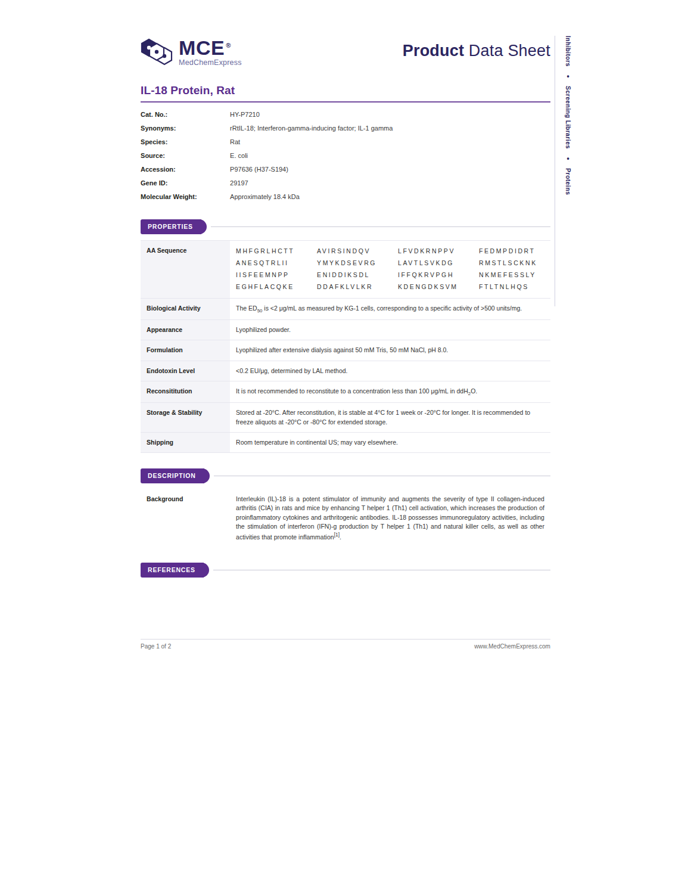Inhibitors
•
Screening Libraries
•
Proteins
MCE®
MedChemExpress
Product Data Sheet
IL-18 Protein, Rat
| Cat. No.: | HY-P7210 |
| Synonyms: | rRtIL-18; Interferon-gamma-inducing factor; IL-1 gamma |
| Species: | Rat |
| Source: | E. coli |
| Accession: | P97636 (H37-S194) |
| Gene ID: | 29197 |
| Molecular Weight: | Approximately 18.4 kDa |
PROPERTIES
| AA Sequence | MHFGRLHCTT AVIRSINDQV LFVDKRNPPV FEDMPDIDRT ANESQTRLII YMYKDSEVRG LAVTLSVKDG RMSTLSCKNK IISFEEMNPP ENIDDIKSDL IFFQKRVPGH NKMEFESSLY EGHFLACQKE DDAFKLVLKR KDENGDKSVM FTLTNLHQS |
| Biological Activity | The ED 50 is <2 μg/mL as measured by KG-1 cells, corresponding to a specific activity of >500 units/mg. |
| Appearance | Lyophilized powder. |
| Formulation | Lyophilized after extensive dialysis against 50 mM Tris, 50 mM NaCl, pH 8.0. |
| Endotoxin Level | <0.2 EU/μg, determined by LAL method. |
| Reconsititution | It is not recommended to reconstitute to a concentration less than 100 μg/mL in ddH 2 O. |
| Storage & Stability | Stored at -20°C. After reconstitution, it is stable at 4°C for 1 week or -20°C for longer. It is recommended to freeze aliquots at -20°C or -80°C for extended storage. |
| Shipping | Room temperature in continental US; may vary elsewhere. |
DESCRIPTION
| Background | Interleukin (IL)-18 is a potent stimulator of immunity and augments the severity of type II collagen-induced arthritis (CIA) in rats and mice by enhancing T helper 1 (Th1) cell activation, which increases the production of proinflammatory cytokines and arthritogenic antibodies. IL-18 possesses immunoregulatory activities, including the stimulation of interferon (IFN)-g production by T helper 1 (Th1) and natural killer cells, as well as other activities that promote inflammation [1] . |
REFERENCES
Page 1 of 2
www.MedChemExpress.com